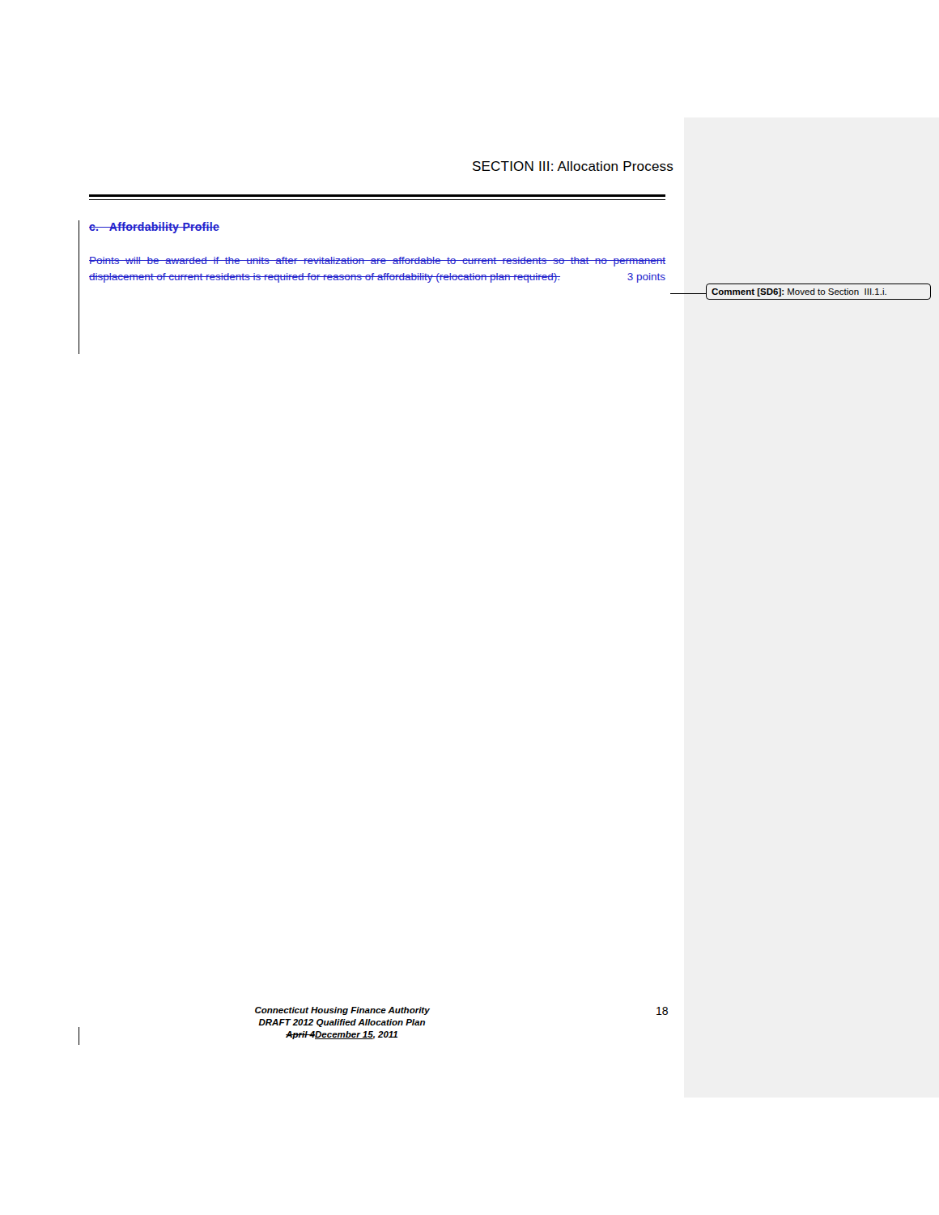SECTION III: Allocation Process
c. Affordability Profile
Points will be awarded if the units after revitalization are affordable to current residents so that no permanent displacement of current residents is required for reasons of affordability (relocation plan required).3 points
Comment [SD6]: Moved to Section III.1.i.
Connecticut Housing Finance Authority
DRAFT 2012 Qualified Allocation Plan
April 4 December 15, 2011
18